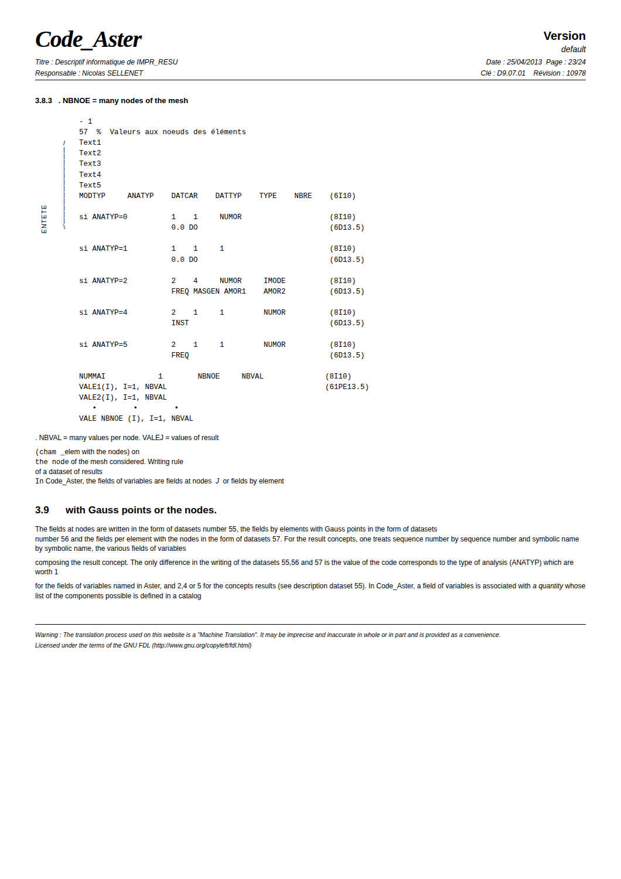| Code_Aster | Version default |
| Titre : Descriptif informatique de IMPR_RESU | Date : 25/04/2013 Page : 23/24 |
| Responsable : Nicolas SELLENET | Clé : D9.07.01 Révision : 10978 |
3.8.3 . NBNOE = many nodes of the mesh
ENTETE
/
|
|
|
|
|
|
|
|
|
|
|
|
\
  - 1
  57  %  Valeurs aux noeuds des éléments
  Text1
  Text2
  Text3
  Text4
  Text5
  MODTYP     ANATYP    DATCAR    DATTYP    TYPE    NBRE    (6I10)

  si ANATYP=0          1    1     NUMOR                    (8I10)
                       0.0 DO                              (6D13.5)

  si ANATYP=1          1    1     1                        (8I10)
                       0.0 DO                              (6D13.5)

  si ANATYP=2          2    4     NUMOR     IMODE          (8I10)
                       FREQ MASGEN AMOR1    AMOR2          (6D13.5)

  si ANATYP=4          2    1     1         NUMOR          (8I10)
                       INST                                (6D13.5)

  si ANATYP=5          2    1     1         NUMOR          (8I10)
                       FREQ                                (6D13.5)

  NUMMAI            1        NBNOE     NBVAL              (8I10)
  VALE1(I), I=1, NBVAL                                    (61PE13.5)
  VALE2(I), I=1, NBVAL
     •   •   •
  VALE NBNOE (I), I=1, NBVAL
. NBVAL = many values per node. VALEJ = values of result
(cham _elem with the nodes) on
the node of the mesh considered. Writing rule
of a dataset of results
In Code_Aster, the fields of variables are fields at nodes J or fields by element
3.9with Gauss points or the nodes.
The fields at nodes are written in the form of datasets number 55, the fields by elements with Gauss points in the form of datasets
number 56 and the fields per element with the nodes in the form of datasets 57. For the result concepts, one treats sequence number by sequence number and symbolic name by symbolic name, the various fields of variables
composing the result concept. The only difference in the writing of the datasets 55,56 and 57 is the value of the code corresponds to the type of analysis (ANATYP) which are worth 1
for the fields of variables named in Aster, and 2,4 or 5 for the concepts results (see description dataset 55). In Code_Aster, a field of variables is associated with a quantity whose list of the components possible is defined in a catalog
Warning : The translation process used on this website is a "Machine Translation". It may be imprecise and inaccurate in whole or in part and is provided as a convenience.
Licensed under the terms of the GNU FDL (http://www.gnu.org/copyleft/fdl.html)